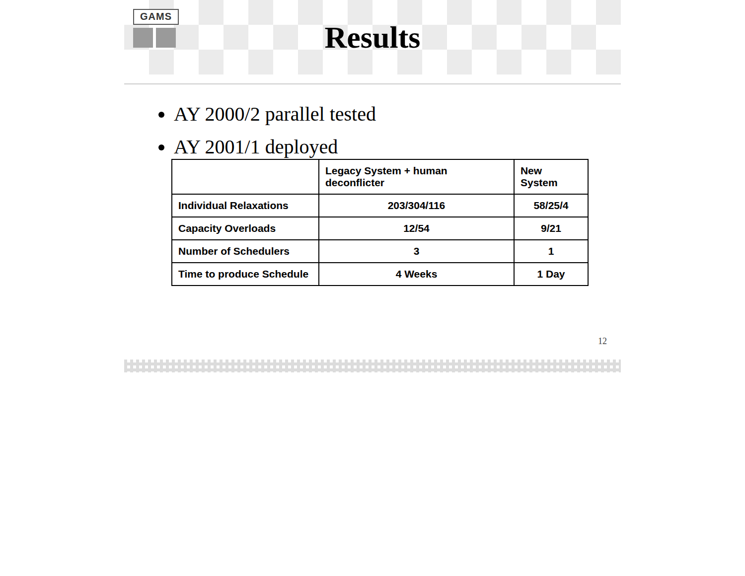GAMS
Results
AY 2000/2 parallel tested
AY 2001/1 deployed
| | Legacy System + human deconflicter | New System |
| --- | --- | --- |
| Individual Relaxations | 203/304/116 | 58/25/4 |
| Capacity Overloads | 12/54 | 9/21 |
| Number of Schedulers | 3 | 1 |
| Time to produce Schedule | 4 Weeks | 1 Day |
12